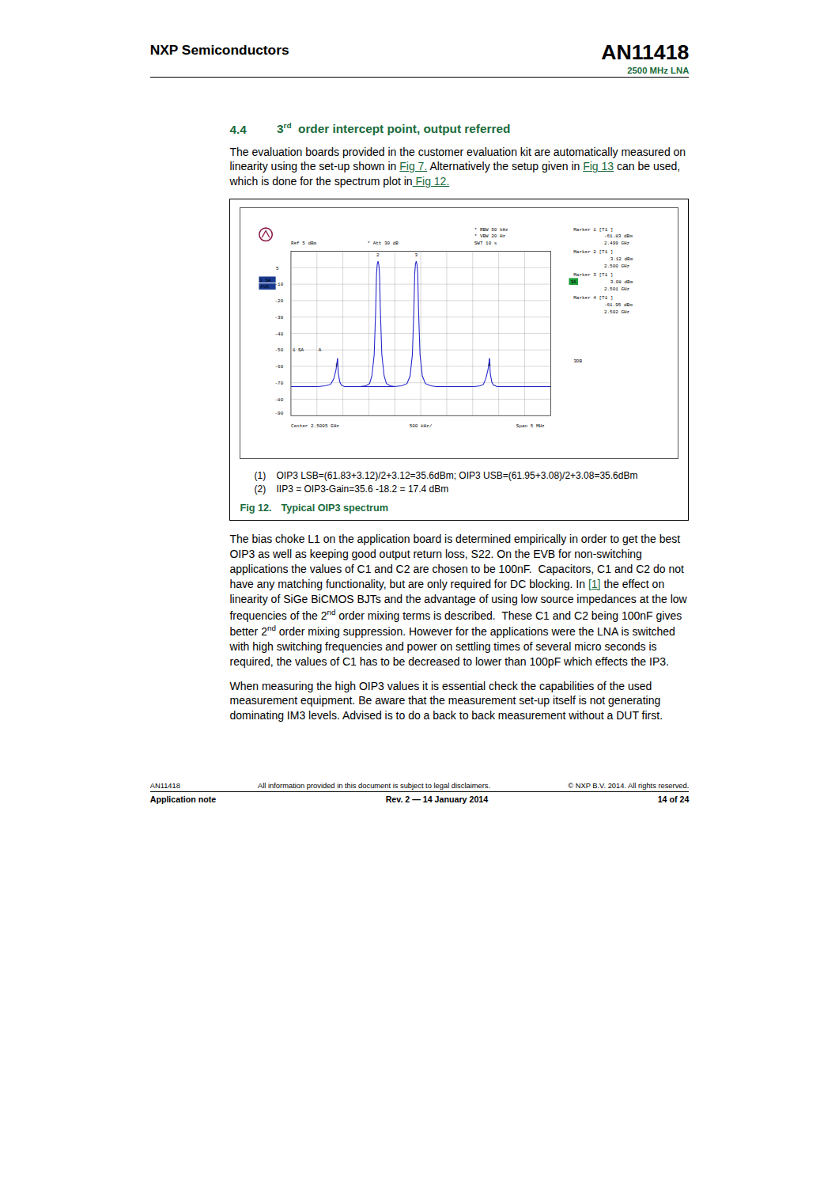NXP Semiconductors
AN11418
2500 MHz LNA
4.4 3rd order intercept point, output referred
The evaluation boards provided in the customer evaluation kit are automatically measured on linearity using the set-up shown in Fig 7. Alternatively the setup given in Fig 13 can be used, which is done for the spectrum plot in Fig 12.
* RBW 50 kHz * VBW 20 Hz SWT 10 s Ref 5 dBm * Att 30 dB Marker 1 [T1 ] -61.83 dBm 2.499 GHz Marker 2 [T1 ] 3.12 dBm 2.500 GHz Marker 3 [T1 ] 3.08 dBm 2.501 GHz Marker 4 [T1 ] -61.95 dBm 2.502 GHz 1 SA AVG 3A 3DB 5 -10 -20 -30 -40 -50 -60 -70 -80 -90 1 SA A 1 2 3 4 Center 2.5005 GHz 500 kHz/ Span 5 MHz
(1) OIP3 LSB=(61.83+3.12)/2+3.12=35.6dBm; OIP3 USB=(61.95+3.08)/2+3.08=35.6dBm
(2) IIP3 = OIP3-Gain=35.6 -18.2 = 17.4 dBm
Fig 12. Typical OIP3 spectrum
The bias choke L1 on the application board is determined empirically in order to get the best OIP3 as well as keeping good output return loss, S22. On the EVB for non-switching applications the values of C1 and C2 are chosen to be 100nF. Capacitors, C1 and C2 do not have any matching functionality, but are only required for DC blocking. In [1] the effect on linearity of SiGe BiCMOS BJTs and the advantage of using low source impedances at the low frequencies of the 2nd order mixing terms is described. These C1 and C2 being 100nF gives better 2nd order mixing suppression. However for the applications were the LNA is switched with high switching frequencies and power on settling times of several micro seconds is required, the values of C1 has to be decreased to lower than 100pF which effects the IP3.
When measuring the high OIP3 values it is essential check the capabilities of the used measurement equipment. Be aware that the measurement set-up itself is not generating dominating IM3 levels. Advised is to do a back to back measurement without a DUT first.
AN11418 All information provided in this document is subject to legal disclaimers. © NXP B.V. 2014. All rights reserved.
Application note Rev. 2 — 14 January 2014 14 of 24